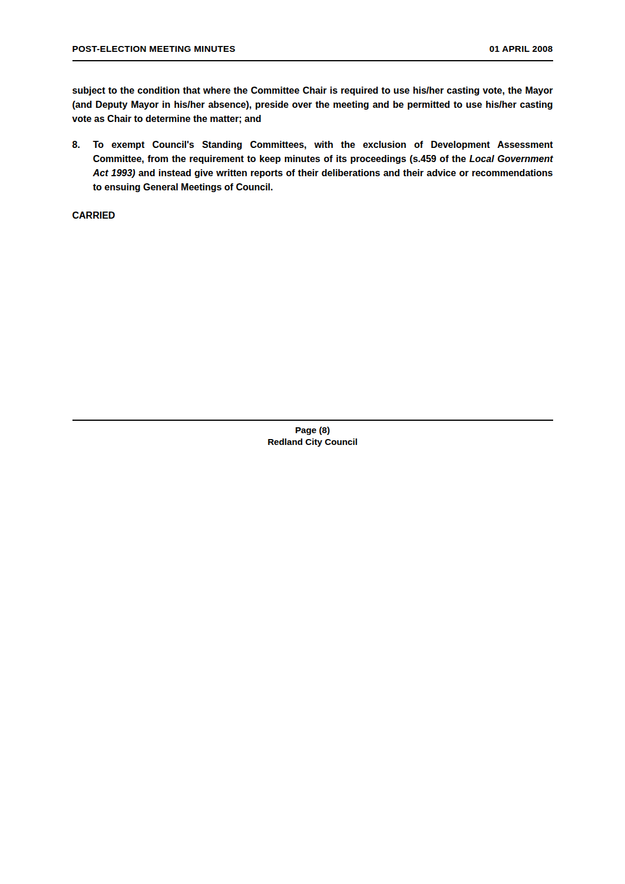Post-Election Meeting Minutes 01 April 2008
subject to the condition that where the Committee Chair is required to use his/her casting vote, the Mayor (and Deputy Mayor in his/her absence), preside over the meeting and be permitted to use his/her casting vote as Chair to determine the matter; and
8. To exempt Council's Standing Committees, with the exclusion of Development Assessment Committee, from the requirement to keep minutes of its proceedings (s.459 of the Local Government Act 1993) and instead give written reports of their deliberations and their advice or recommendations to ensuing General Meetings of Council.
CARRIED
Page (8)
Redland City Council